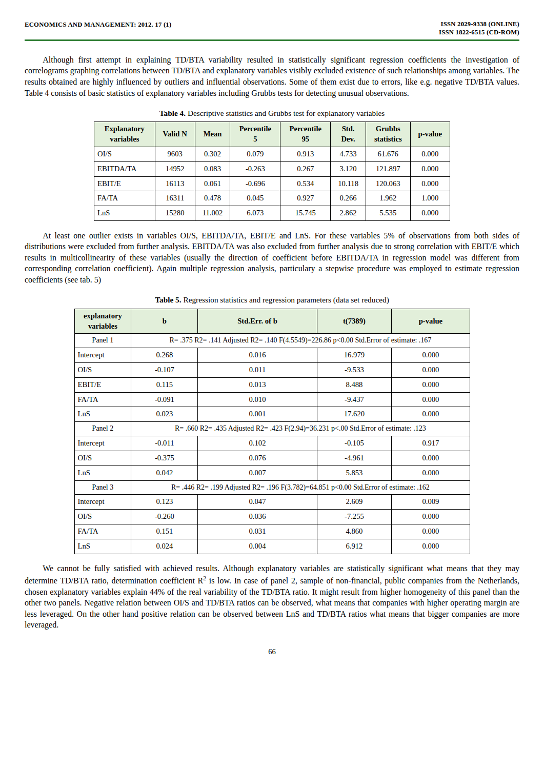ECONOMICS AND MANAGEMENT: 2012. 17 (1)
ISSN 2029-9338 (ONLINE)
ISSN 1822-6515 (CD-ROM)
Although first attempt in explaining TD/BTA variability resulted in statistically significant regression coefficients the investigation of correlograms graphing correlations between TD/BTA and explanatory variables visibly excluded existence of such relationships among variables. The results obtained are highly influenced by outliers and influential observations. Some of them exist due to errors, like e.g. negative TD/BTA values. Table 4 consists of basic statistics of explanatory variables including Grubbs tests for detecting unusual observations.
Table 4. Descriptive statistics and Grubbs test for explanatory variables
| Explanatory variables | Valid N | Mean | Percentile 5 | Percentile 95 | Std. Dev. | Grubbs statistics | p-value |
| --- | --- | --- | --- | --- | --- | --- | --- |
| OI/S | 9603 | 0.302 | 0.079 | 0.913 | 4.733 | 61.676 | 0.000 |
| EBITDA/TA | 14952 | 0.083 | -0.263 | 0.267 | 3.120 | 121.897 | 0.000 |
| EBIT/E | 16113 | 0.061 | -0.696 | 0.534 | 10.118 | 120.063 | 0.000 |
| FA/TA | 16311 | 0.478 | 0.045 | 0.927 | 0.266 | 1.962 | 1.000 |
| LnS | 15280 | 11.002 | 6.073 | 15.745 | 2.862 | 5.535 | 0.000 |
At least one outlier exists in variables OI/S, EBITDA/TA, EBIT/E and LnS. For these variables 5% of observations from both sides of distributions were excluded from further analysis. EBITDA/TA was also excluded from further analysis due to strong correlation with EBIT/E which results in multicollinearity of these variables (usually the direction of coefficient before EBITDA/TA in regression model was different from corresponding correlation coefficient). Again multiple regression analysis, particulary a stepwise procedure was employed to estimate regression coefficients (see tab. 5)
Table 5. Regression statistics and regression parameters (data set reduced)
| explanatory variables | b | Std.Err. of b | t(7389) | p-value |
| --- | --- | --- | --- | --- |
| Panel 1 | R= .375 R2= .141 Adjusted R2= .140 F(4.5549)=226.86 p<0.00 Std.Error of estimate: .167 |
| Intercept | 0.268 | 0.016 | 16.979 | 0.000 |
| OI/S | -0.107 | 0.011 | -9.533 | 0.000 |
| EBIT/E | 0.115 | 0.013 | 8.488 | 0.000 |
| FA/TA | -0.091 | 0.010 | -9.437 | 0.000 |
| LnS | 0.023 | 0.001 | 17.620 | 0.000 |
| Panel 2 | R= .660 R2= .435 Adjusted R2= .423 F(2.94)=36.231 p<.00 Std.Error of estimate: .123 |
| Intercept | -0.011 | 0.102 | -0.105 | 0.917 |
| OI/S | -0.375 | 0.076 | -4.961 | 0.000 |
| LnS | 0.042 | 0.007 | 5.853 | 0.000 |
| Panel 3 | R= .446 R2= .199 Adjusted R2= .196 F(3.782)=64.851 p<0.00 Std.Error of estimate: .162 |
| Intercept | 0.123 | 0.047 | 2.609 | 0.009 |
| OI/S | -0.260 | 0.036 | -7.255 | 0.000 |
| FA/TA | 0.151 | 0.031 | 4.860 | 0.000 |
| LnS | 0.024 | 0.004 | 6.912 | 0.000 |
We cannot be fully satisfied with achieved results. Although explanatory variables are statistically significant what means that they may determine TD/BTA ratio, determination coefficient R2 is low. In case of panel 2, sample of non-financial, public companies from the Netherlands, chosen explanatory variables explain 44% of the real variability of the TD/BTA ratio. It might result from higher homogeneity of this panel than the other two panels. Negative relation between OI/S and TD/BTA ratios can be observed, what means that companies with higher operating margin are less leveraged. On the other hand positive relation can be observed between LnS and TD/BTA ratios what means that bigger companies are more leveraged.
66